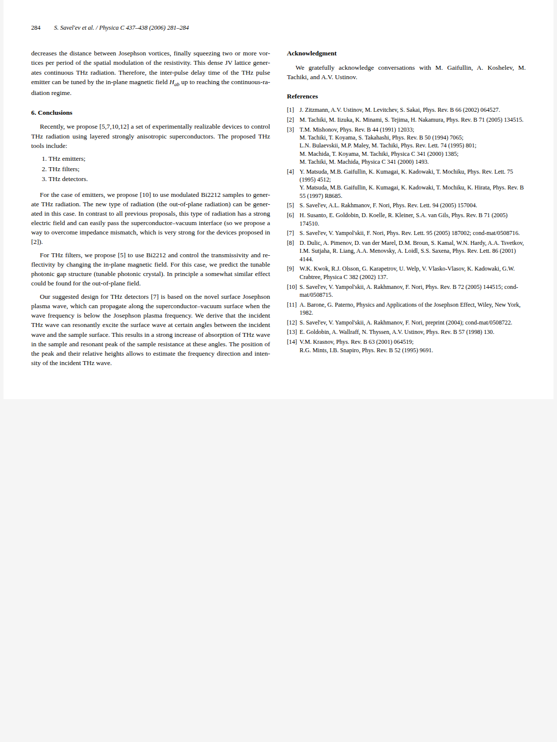284 S. Savel'ev et al. / Physica C 437–438 (2006) 281–284
decreases the distance between Josephson vortices, finally squeezing two or more vortices per period of the spatial modulation of the resistivity. This dense JV lattice generates continuous THz radiation. Therefore, the inter-pulse delay time of the THz pulse emitter can be tuned by the in-plane magnetic field Hab up to reaching the continuous-radiation regime.
6. Conclusions
Recently, we propose [5,7,10,12] a set of experimentally realizable devices to control THz radiation using layered strongly anisotropic superconductors. The proposed THz tools include:
THz emitters;
THz filters;
THz detectors.
For the case of emitters, we propose [10] to use modulated Bi2212 samples to generate THz radiation. The new type of radiation (the out-of-plane radiation) can be generated in this case. In contrast to all previous proposals, this type of radiation has a strong electric field and can easily pass the superconductor–vacuum interface (so we propose a way to overcome impedance mismatch, which is very strong for the devices proposed in [2]).
For THz filters, we propose [5] to use Bi2212 and control the transmissivity and reflectivity by changing the in-plane magnetic field. For this case, we predict the tunable photonic gap structure (tunable photonic crystal). In principle a somewhat similar effect could be found for the out-of-plane field.
Our suggested design for THz detectors [7] is based on the novel surface Josephson plasma wave, which can propagate along the superconductor–vacuum surface when the wave frequency is below the Josephson plasma frequency. We derive that the incident THz wave can resonantly excite the surface wave at certain angles between the incident wave and the sample surface. This results in a strong increase of absorption of THz wave in the sample and resonant peak of the sample resistance at these angles. The position of the peak and their relative heights allows to estimate the frequency direction and intensity of the incident THz wave.
Acknowledgment
We gratefully acknowledge conversations with M. Gaifullin, A. Koshelev, M. Tachiki, and A.V. Ustinov.
References
[1] J. Zitzmann, A.V. Ustinov, M. Levitchev, S. Sakai, Phys. Rev. B 66 (2002) 064527.
[2] M. Tachiki, M. Iizuka, K. Minami, S. Tejima, H. Nakamura, Phys. Rev. B 71 (2005) 134515.
[3] T.M. Mishonov, Phys. Rev. B 44 (1991) 12033; M. Tachiki, T. Koyama, S. Takahashi, Phys. Rev. B 50 (1994) 7065; L.N. Bulaevskii, M.P. Maley, M. Tachiki, Phys. Rev. Lett. 74 (1995) 801; M. Machida, T. Koyama, M. Tachiki, Physica C 341 (2000) 1385; M. Tachiki, M. Machida, Physica C 341 (2000) 1493.
[4] Y. Matsuda, M.B. Gaifullin, K. Kumagai, K. Kadowaki, T. Mochiku, Phys. Rev. Lett. 75 (1995) 4512; Y. Matsuda, M.B. Gaifullin, K. Kumagai, K. Kadowaki, T. Mochiku, K. Hirata, Phys. Rev. B 55 (1997) R8685.
[5] S. Savel'ev, A.L. Rakhmanov, F. Nori, Phys. Rev. Lett. 94 (2005) 157004.
[6] H. Susanto, E. Goldobin, D. Koelle, R. Kleiner, S.A. van Gils, Phys. Rev. B 71 (2005) 174510.
[7] S. Savel'ev, V. Yampol'skii, F. Nori, Phys. Rev. Lett. 95 (2005) 187002; cond-mat/0508716.
[8] D. Dulic, A. Pimenov, D. van der Marel, D.M. Broun, S. Kamal, W.N. Hardy, A.A. Tsvetkov, I.M. Sutjaha, R. Liang, A.A. Menovsky, A. Loidl, S.S. Saxena, Phys. Rev. Lett. 86 (2001) 4144.
[9] W.K. Kwok, R.J. Olsson, G. Karapetrov, U. Welp, V. Vlasko-Vlasov, K. Kadowaki, G.W. Crabtree, Physica C 382 (2002) 137.
[10] S. Savel'ev, V. Yampol'skii, A. Rakhmanov, F. Nori, Phys. Rev. B 72 (2005) 144515; cond-mat/0508715.
[11] A. Barone, G. Paterno, Physics and Applications of the Josephson Effect, Wiley, New York, 1982.
[12] S. Savel'ev, V. Yampol'skii, A. Rakhmanov, F. Nori, preprint (2004); cond-mat/0508722.
[13] E. Goldobin, A. Wallraff, N. Thyssen, A.V. Ustinov, Phys. Rev. B 57 (1998) 130.
[14] V.M. Krasnov, Phys. Rev. B 63 (2001) 064519; R.G. Mints, I.B. Snapiro, Phys. Rev. B 52 (1995) 9691.